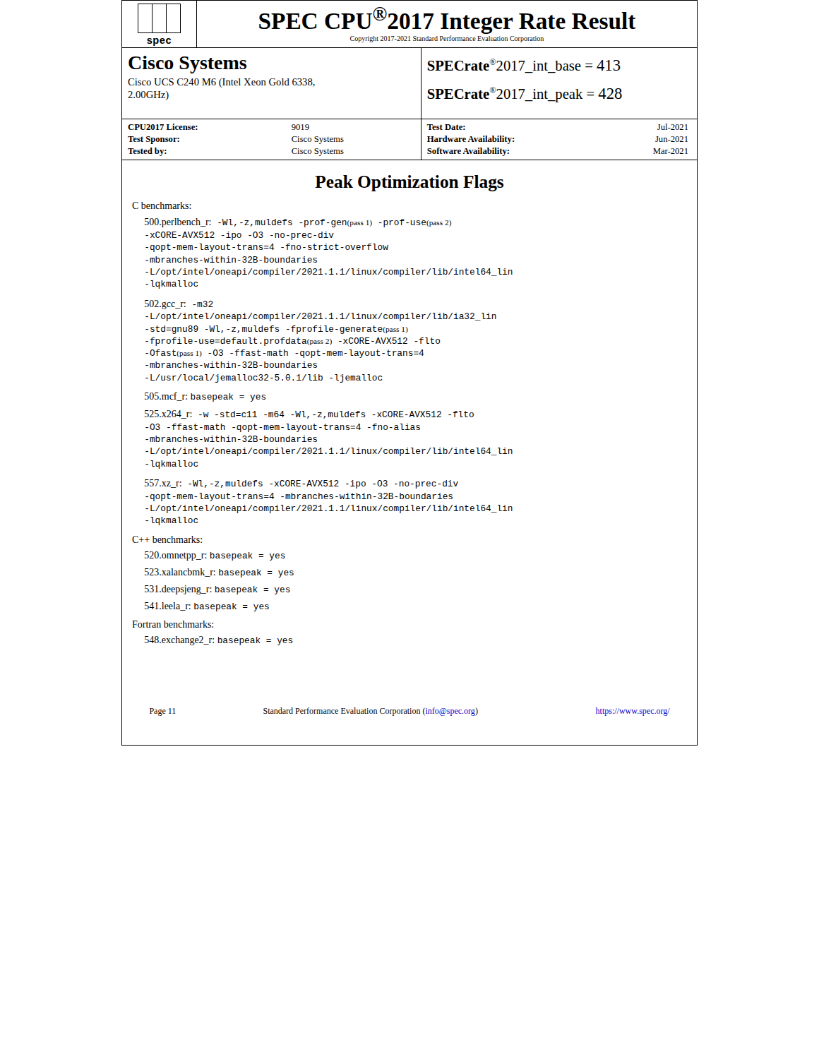spec
SPEC CPU®2017 Integer Rate Result
Copyright 2017-2021 Standard Performance Evaluation Corporation
Cisco Systems
Cisco UCS C240 M6 (Intel Xeon Gold 6338,
2.00GHz)
SPECrate®2017_int_base = 413
SPECrate®2017_int_peak = 428
| CPU2017 License: | 9019 |
| Test Sponsor: | Cisco Systems |
| Tested by: | Cisco Systems |
| Test Date: | Jul-2021 |
| Hardware Availability: | Jun-2021 |
| Software Availability: | Mar-2021 |
Peak Optimization Flags
C benchmarks:
500.perlbench_r: -Wl,-z,muldefs -prof-gen(pass 1) -prof-use(pass 2)
-xCORE-AVX512 -ipo -O3 -no-prec-div
-qopt-mem-layout-trans=4 -fno-strict-overflow
-mbranches-within-32B-boundaries
-L/opt/intel/oneapi/compiler/2021.1.1/linux/compiler/lib/intel64_lin
-lqkmalloc
502.gcc_r: -m32
-L/opt/intel/oneapi/compiler/2021.1.1/linux/compiler/lib/ia32_lin
-std=gnu89 -Wl,-z,muldefs -fprofile-generate(pass 1)
-fprofile-use=default.profdata(pass 2) -xCORE-AVX512 -flto
-Ofast(pass 1) -O3 -ffast-math -qopt-mem-layout-trans=4
-mbranches-within-32B-boundaries
-L/usr/local/jemalloc32-5.0.1/lib -ljemalloc
505.mcf_r: basepeak = yes
525.x264_r: -w -std=c11 -m64 -Wl,-z,muldefs -xCORE-AVX512 -flto
-O3 -ffast-math -qopt-mem-layout-trans=4 -fno-alias
-mbranches-within-32B-boundaries
-L/opt/intel/oneapi/compiler/2021.1.1/linux/compiler/lib/intel64_lin
-lqkmalloc
557.xz_r: -Wl,-z,muldefs -xCORE-AVX512 -ipo -O3 -no-prec-div
-qopt-mem-layout-trans=4 -mbranches-within-32B-boundaries
-L/opt/intel/oneapi/compiler/2021.1.1/linux/compiler/lib/intel64_lin
-lqkmalloc
C++ benchmarks:
520.omnetpp_r: basepeak = yes
523.xalancbmk_r: basepeak = yes
531.deepsjeng_r: basepeak = yes
541.leela_r: basepeak = yes
Fortran benchmarks:
548.exchange2_r: basepeak = yes
Page 11
Standard Performance Evaluation Corporation (info@spec.org)
https://www.spec.org/